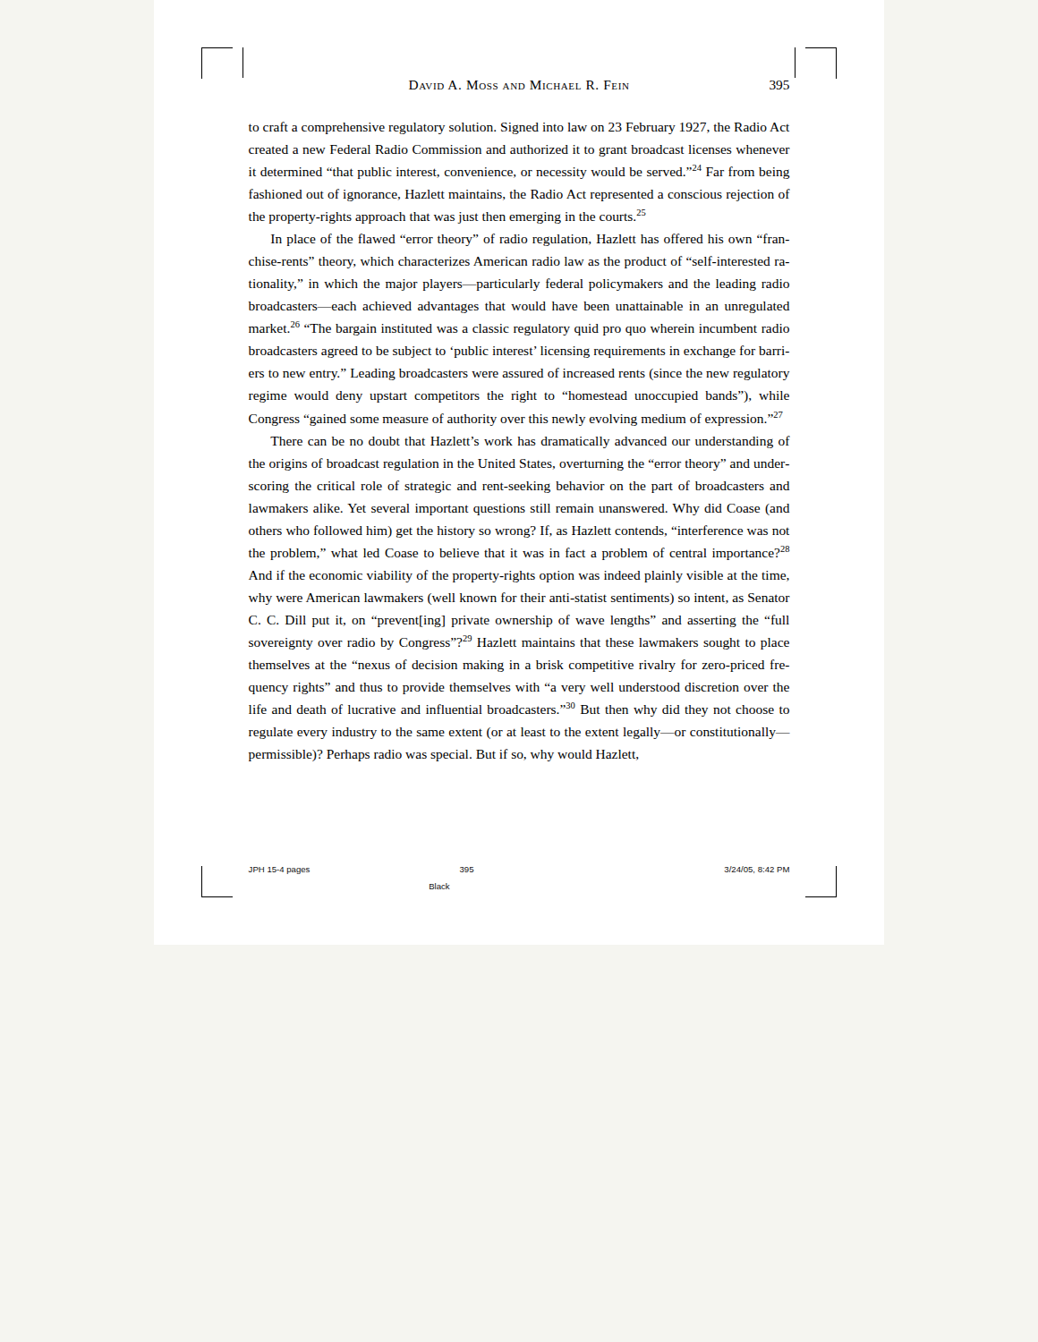David A. Moss and Michael R. Fein 395
to craft a comprehensive regulatory solution. Signed into law on 23 February 1927, the Radio Act created a new Federal Radio Commission and authorized it to grant broadcast licenses whenever it determined “that public interest, convenience, or necessity would be served.”24 Far from being fashioned out of ignorance, Hazlett maintains, the Radio Act represented a conscious rejection of the property-rights approach that was just then emerging in the courts.25
In place of the flawed “error theory” of radio regulation, Hazlett has offered his own “franchise-rents” theory, which characterizes American radio law as the product of “self-interested rationality,” in which the major players—particularly federal policymakers and the leading radio broadcasters—each achieved advantages that would have been unattainable in an unregulated market.26 “The bargain instituted was a classic regulatory quid pro quo wherein incumbent radio broadcasters agreed to be subject to ‘public interest’ licensing requirements in exchange for barriers to new entry.” Leading broadcasters were assured of increased rents (since the new regulatory regime would deny upstart competitors the right to “homestead unoccupied bands”), while Congress “gained some measure of authority over this newly evolving medium of expression.”27
There can be no doubt that Hazlett’s work has dramatically advanced our understanding of the origins of broadcast regulation in the United States, overturning the “error theory” and underscoring the critical role of strategic and rent-seeking behavior on the part of broadcasters and lawmakers alike. Yet several important questions still remain unanswered. Why did Coase (and others who followed him) get the history so wrong? If, as Hazlett contends, “interference was not the problem,” what led Coase to believe that it was in fact a problem of central importance?28 And if the economic viability of the property-rights option was indeed plainly visible at the time, why were American lawmakers (well known for their anti-statist sentiments) so intent, as Senator C. C. Dill put it, on “prevent[ing] private ownership of wave lengths” and asserting the “full sovereignty over radio by Congress”?29 Hazlett maintains that these lawmakers sought to place themselves at the “nexus of decision making in a brisk competitive rivalry for zero-priced frequency rights” and thus to provide themselves with “a very well understood discretion over the life and death of lucrative and influential broadcasters.”30 But then why did they not choose to regulate every industry to the same extent (or at least to the extent legally—or constitutionally—permissible)? Perhaps radio was special. But if so, why would Hazlett,
JPH 15-4 pages
395
3/24/05, 8:42 PM
Black